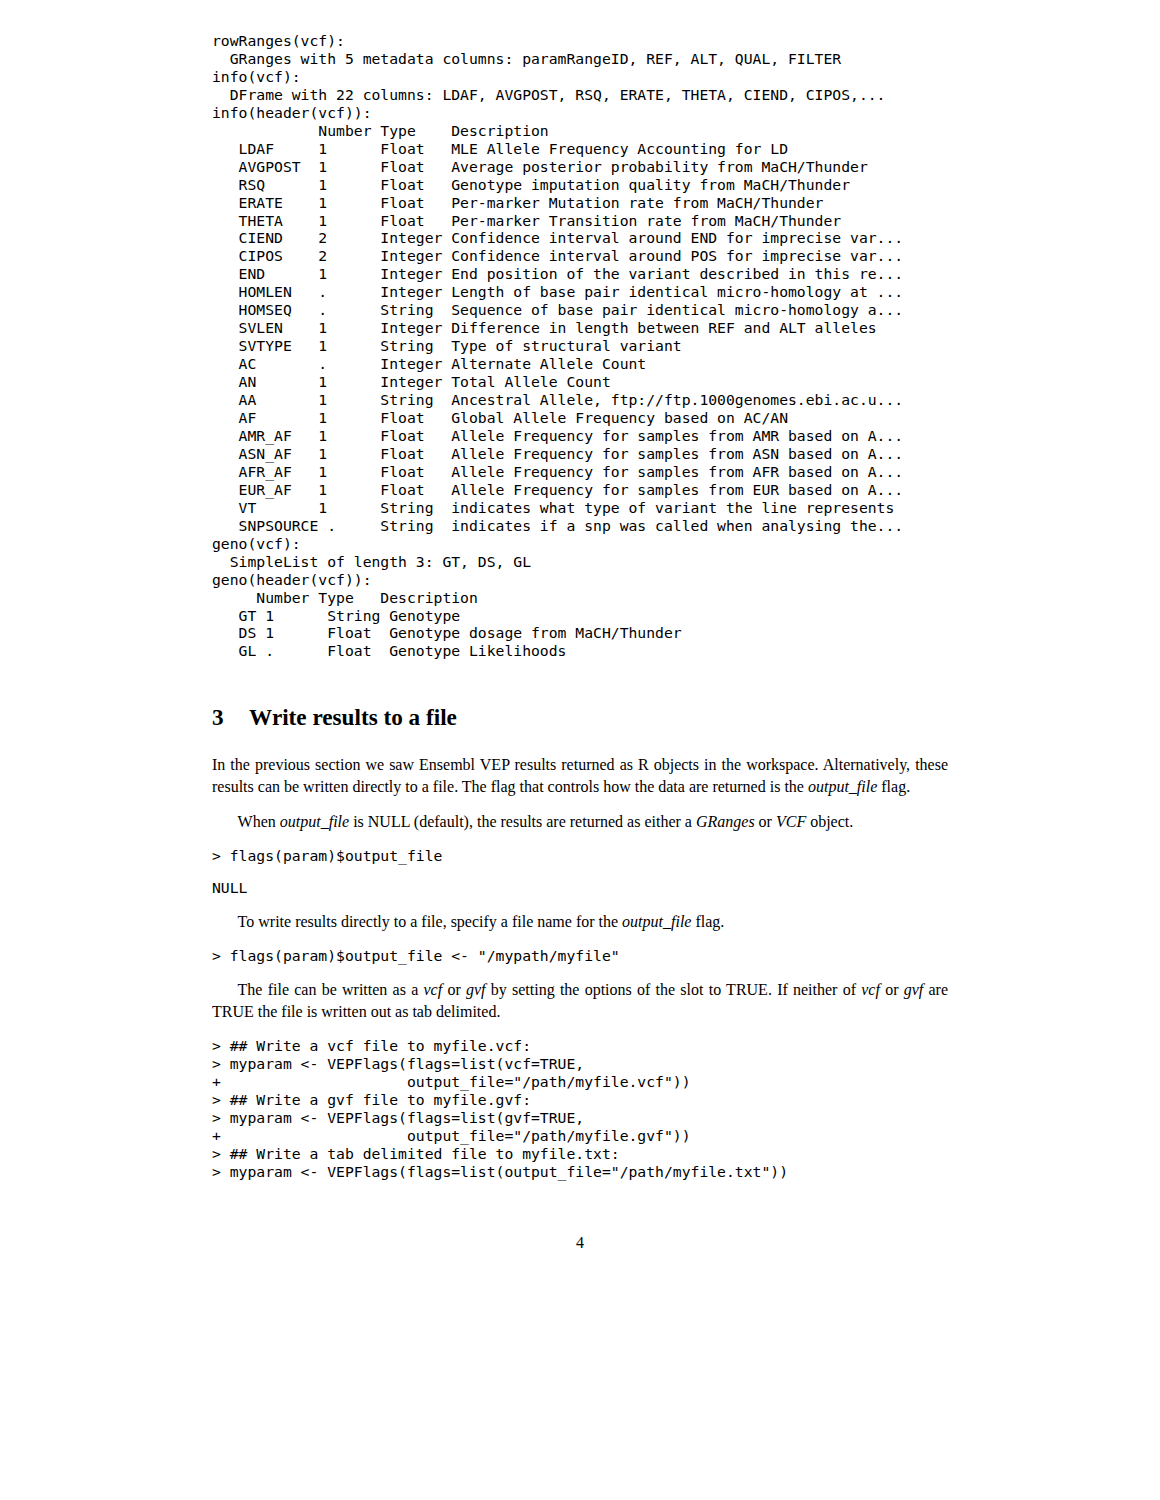rowRanges(vcf):
  GRanges with 5 metadata columns: paramRangeID, REF, ALT, QUAL, FILTER
info(vcf):
  DFrame with 22 columns: LDAF, AVGPOST, RSQ, ERATE, THETA, CIEND, CIPOS,...
info(header(vcf)):
            Number Type    Description
   LDAF     1      Float   MLE Allele Frequency Accounting for LD
   AVGPOST  1      Float   Average posterior probability from MaCH/Thunder
   RSQ      1      Float   Genotype imputation quality from MaCH/Thunder
   ERATE    1      Float   Per-marker Mutation rate from MaCH/Thunder
   THETA    1      Float   Per-marker Transition rate from MaCH/Thunder
   CIEND    2      Integer Confidence interval around END for imprecise var...
   CIPOS    2      Integer Confidence interval around POS for imprecise var...
   END      1      Integer End position of the variant described in this re...
   HOMLEN   .      Integer Length of base pair identical micro-homology at ...
   HOMSEQ   .      String  Sequence of base pair identical micro-homology a...
   SVLEN    1      Integer Difference in length between REF and ALT alleles
   SVTYPE   1      String  Type of structural variant
   AC       .      Integer Alternate Allele Count
   AN       1      Integer Total Allele Count
   AA       1      String  Ancestral Allele, ftp://ftp.1000genomes.ebi.ac.u...
   AF       1      Float   Global Allele Frequency based on AC/AN
   AMR_AF   1      Float   Allele Frequency for samples from AMR based on A...
   ASN_AF   1      Float   Allele Frequency for samples from ASN based on A...
   AFR_AF   1      Float   Allele Frequency for samples from AFR based on A...
   EUR_AF   1      Float   Allele Frequency for samples from EUR based on A...
   VT       1      String  indicates what type of variant the line represents
   SNPSOURCE .     String  indicates if a snp was called when analysing the...
geno(vcf):
  SimpleList of length 3: GT, DS, GL
geno(header(vcf)):
     Number Type   Description
   GT 1      String Genotype
   DS 1      Float  Genotype dosage from MaCH/Thunder
   GL .      Float  Genotype Likelihoods
3 Write results to a file
In the previous section we saw Ensembl VEP results returned as R objects in the workspace. Alternatively, these results can be written directly to a file. The flag that controls how the data are returned is the output_file flag.
When output_file is NULL (default), the results are returned as either a GRanges or VCF object.
> flags(param)$output_file
NULL
To write results directly to a file, specify a file name for the output_file flag.
> flags(param)$output_file <- "/mypath/myfile"
The file can be written as a vcf or gvf by setting the options of the slot to TRUE. If neither of vcf or gvf are TRUE the file is written out as tab delimited.
> ## Write a vcf file to myfile.vcf:
> myparam <- VEPFlags(flags=list(vcf=TRUE,
+                     output_file="/path/myfile.vcf"))
> ## Write a gvf file to myfile.gvf:
> myparam <- VEPFlags(flags=list(gvf=TRUE,
+                     output_file="/path/myfile.gvf"))
> ## Write a tab delimited file to myfile.txt:
> myparam <- VEPFlags(flags=list(output_file="/path/myfile.txt"))
4